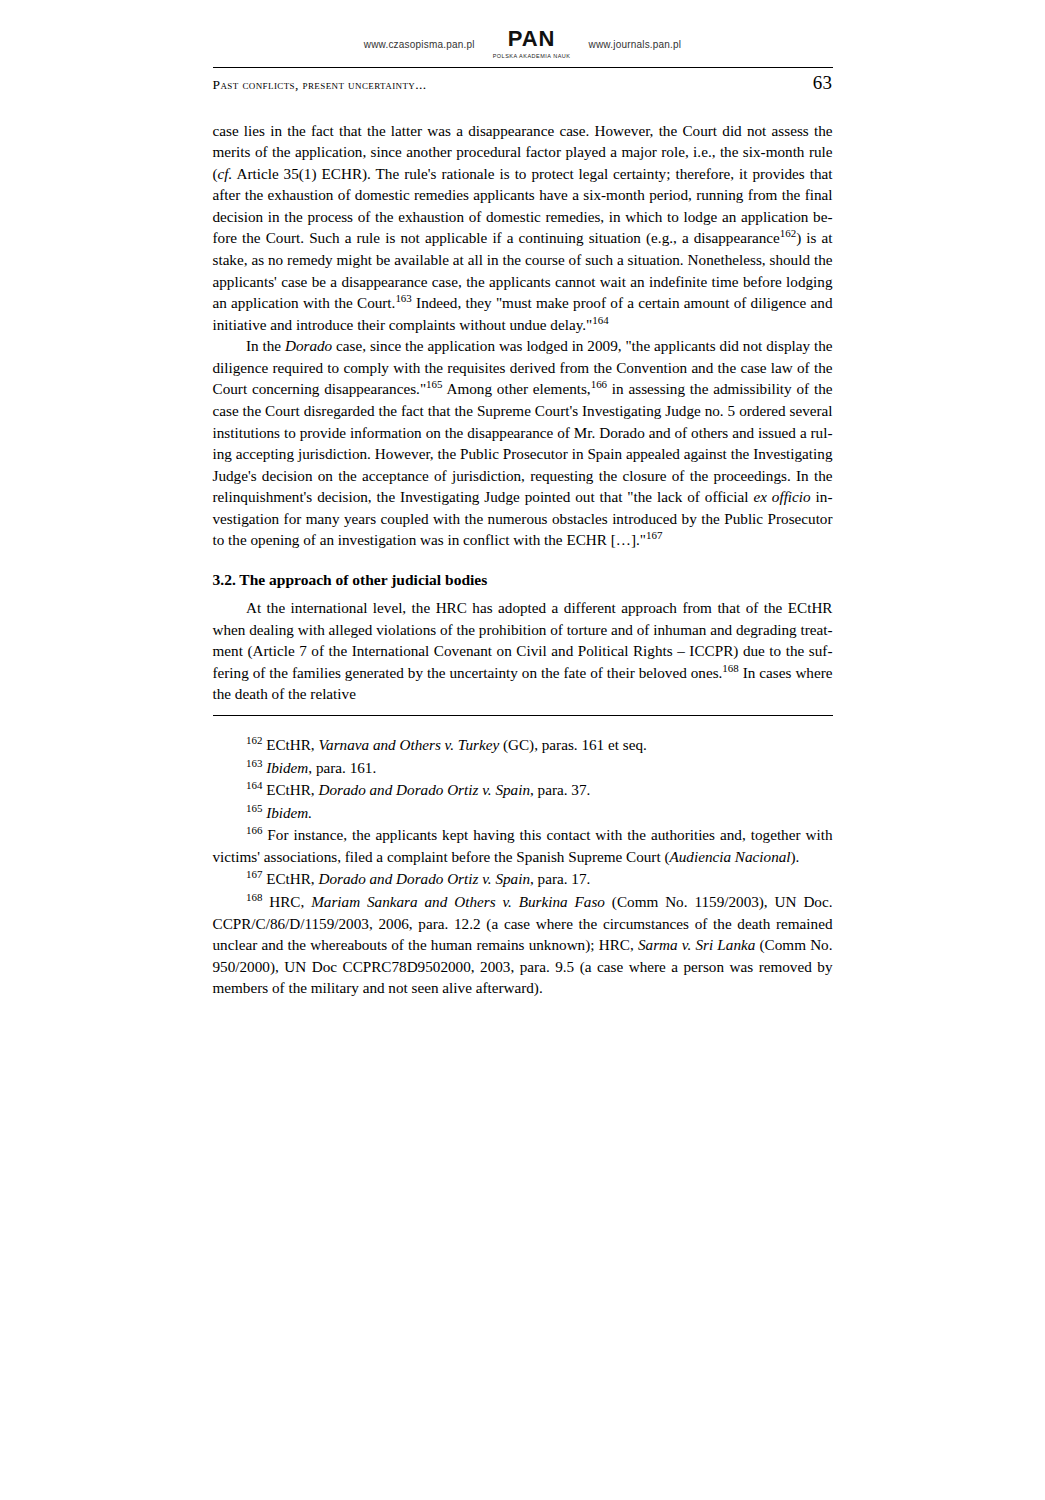www.czasopisma.pan.pl PAN
POLSKA AKADEMIA NAUK www.journals.pan.pl
Past conflicts, present uncertainty... 63
case lies in the fact that the latter was a disappearance case. However, the Court did not assess the merits of the application, since another procedural factor played a major role, i.e., the six-month rule (cf. Article 35(1) ECHR). The rule's rationale is to protect legal certainty; therefore, it provides that after the exhaustion of domestic remedies applicants have a six-month period, running from the final decision in the process of the exhaustion of domestic remedies, in which to lodge an application before the Court. Such a rule is not applicable if a continuing situation (e.g., a disappearance162) is at stake, as no remedy might be available at all in the course of such a situation. Nonetheless, should the applicants' case be a disappearance case, the applicants cannot wait an indefinite time before lodging an application with the Court.163 Indeed, they "must make proof of a certain amount of diligence and initiative and introduce their complaints without undue delay."164
In the Dorado case, since the application was lodged in 2009, "the applicants did not display the diligence required to comply with the requisites derived from the Convention and the case law of the Court concerning disappearances."165 Among other elements,166 in assessing the admissibility of the case the Court disregarded the fact that the Supreme Court's Investigating Judge no. 5 ordered several institutions to provide information on the disappearance of Mr. Dorado and of others and issued a ruling accepting jurisdiction. However, the Public Prosecutor in Spain appealed against the Investigating Judge's decision on the acceptance of jurisdiction, requesting the closure of the proceedings. In the relinquishment's decision, the Investigating Judge pointed out that "the lack of official ex officio investigation for many years coupled with the numerous obstacles introduced by the Public Prosecutor to the opening of an investigation was in conflict with the ECHR […]."167
3.2. The approach of other judicial bodies
At the international level, the HRC has adopted a different approach from that of the ECtHR when dealing with alleged violations of the prohibition of torture and of inhuman and degrading treatment (Article 7 of the International Covenant on Civil and Political Rights – ICCPR) due to the suffering of the families generated by the uncertainty on the fate of their beloved ones.168 In cases where the death of the relative
162 ECtHR, Varnava and Others v. Turkey (GC), paras. 161 et seq.
163 Ibidem, para. 161.
164 ECtHR, Dorado and Dorado Ortiz v. Spain, para. 37.
165 Ibidem.
166 For instance, the applicants kept having this contact with the authorities and, together with victims' associations, filed a complaint before the Spanish Supreme Court (Audiencia Nacional).
167 ECtHR, Dorado and Dorado Ortiz v. Spain, para. 17.
168 HRC, Mariam Sankara and Others v. Burkina Faso (Comm No. 1159/2003), UN Doc. CCPR/C/86/D/1159/2003, 2006, para. 12.2 (a case where the circumstances of the death remained unclear and the whereabouts of the human remains unknown); HRC, Sarma v. Sri Lanka (Comm No. 950/2000), UN Doc CCPRC78D9502000, 2003, para. 9.5 (a case where a person was removed by members of the military and not seen alive afterward).